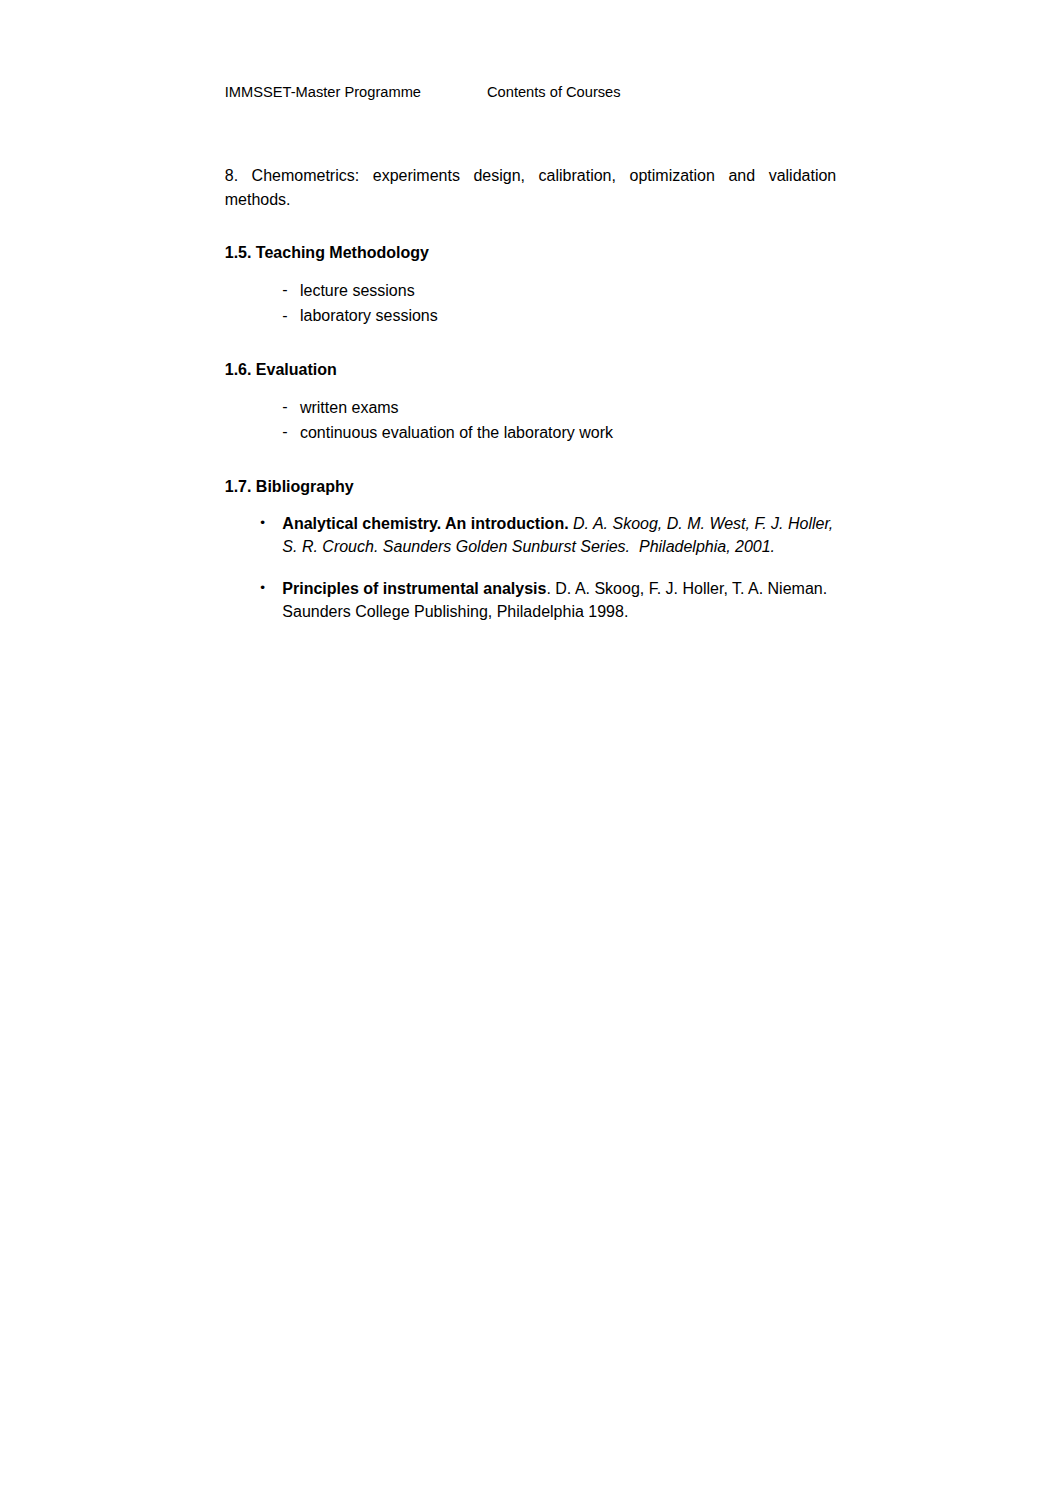IMMSSET-Master Programme
Contents of Courses
8. Chemometrics: experiments design, calibration, optimization and validation methods.
1.5. Teaching Methodology
lecture sessions
laboratory sessions
1.6. Evaluation
written exams
continuous evaluation of the laboratory work
1.7. Bibliography
Analytical chemistry. An introduction. D. A. Skoog, D. M. West, F. J. Holler, S. R. Crouch. Saunders Golden Sunburst Series. Philadelphia, 2001.
Principles of instrumental analysis. D. A. Skoog, F. J. Holler, T. A. Nieman. Saunders College Publishing, Philadelphia 1998.